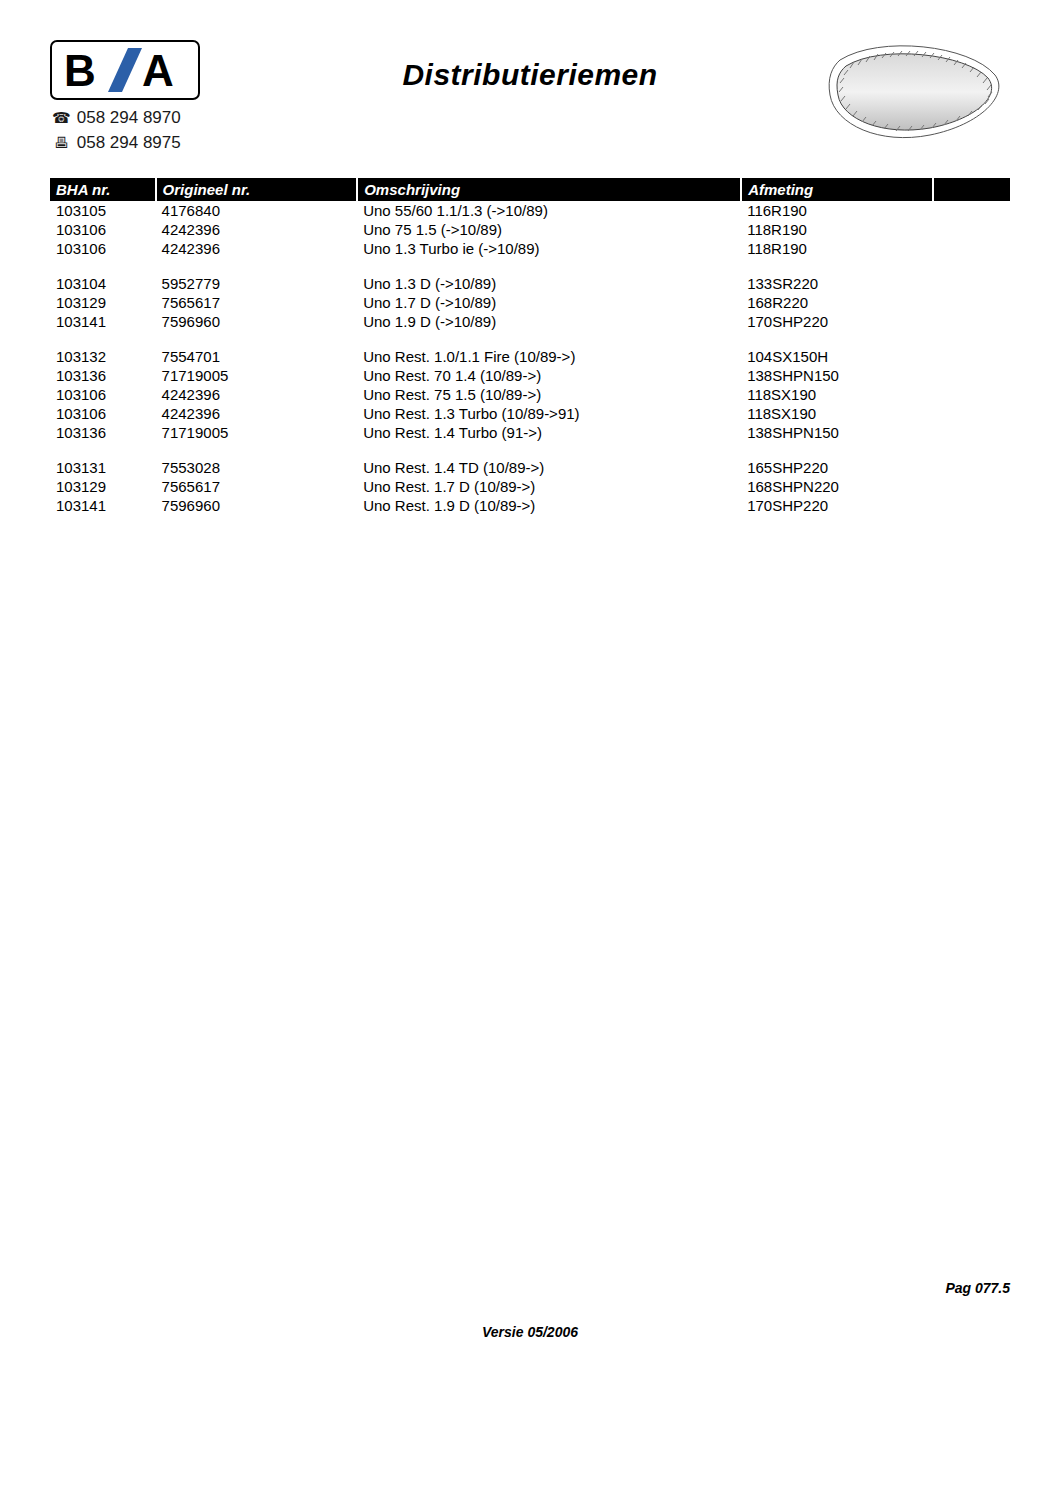B A
☎ 058 294 8970
🖶 058 294 8975
Distributieriemen
| BHA nr. | Origineel nr. | Omschrijving | Afmeting | |
| --- | --- | --- | --- | --- |
| 103105 | 4176840 | Uno 55/60 1.1/1.3 (->10/89) | 116R190 | |
| 103106 | 4242396 | Uno 75 1.5 (->10/89) | 118R190 | |
| 103106 | 4242396 | Uno 1.3 Turbo ie (->10/89) | 118R190 | |
| 103104 | 5952779 | Uno 1.3 D (->10/89) | 133SR220 | |
| 103129 | 7565617 | Uno 1.7 D (->10/89) | 168R220 | |
| 103141 | 7596960 | Uno 1.9 D (->10/89) | 170SHP220 | |
| 103132 | 7554701 | Uno Rest. 1.0/1.1 Fire (10/89->) | 104SX150H | |
| 103136 | 71719005 | Uno Rest. 70 1.4 (10/89->) | 138SHPN150 | |
| 103106 | 4242396 | Uno Rest. 75 1.5 (10/89->) | 118SX190 | |
| 103106 | 4242396 | Uno Rest. 1.3 Turbo (10/89->91) | 118SX190 | |
| 103136 | 71719005 | Uno Rest. 1.4 Turbo (91->) | 138SHPN150 | |
| 103131 | 7553028 | Uno Rest. 1.4 TD (10/89->) | 165SHP220 | |
| 103129 | 7565617 | Uno Rest. 1.7 D (10/89->) | 168SHPN220 | |
| 103141 | 7596960 | Uno Rest. 1.9 D (10/89->) | 170SHP220 | |
Pag 077.5
Versie 05/2006